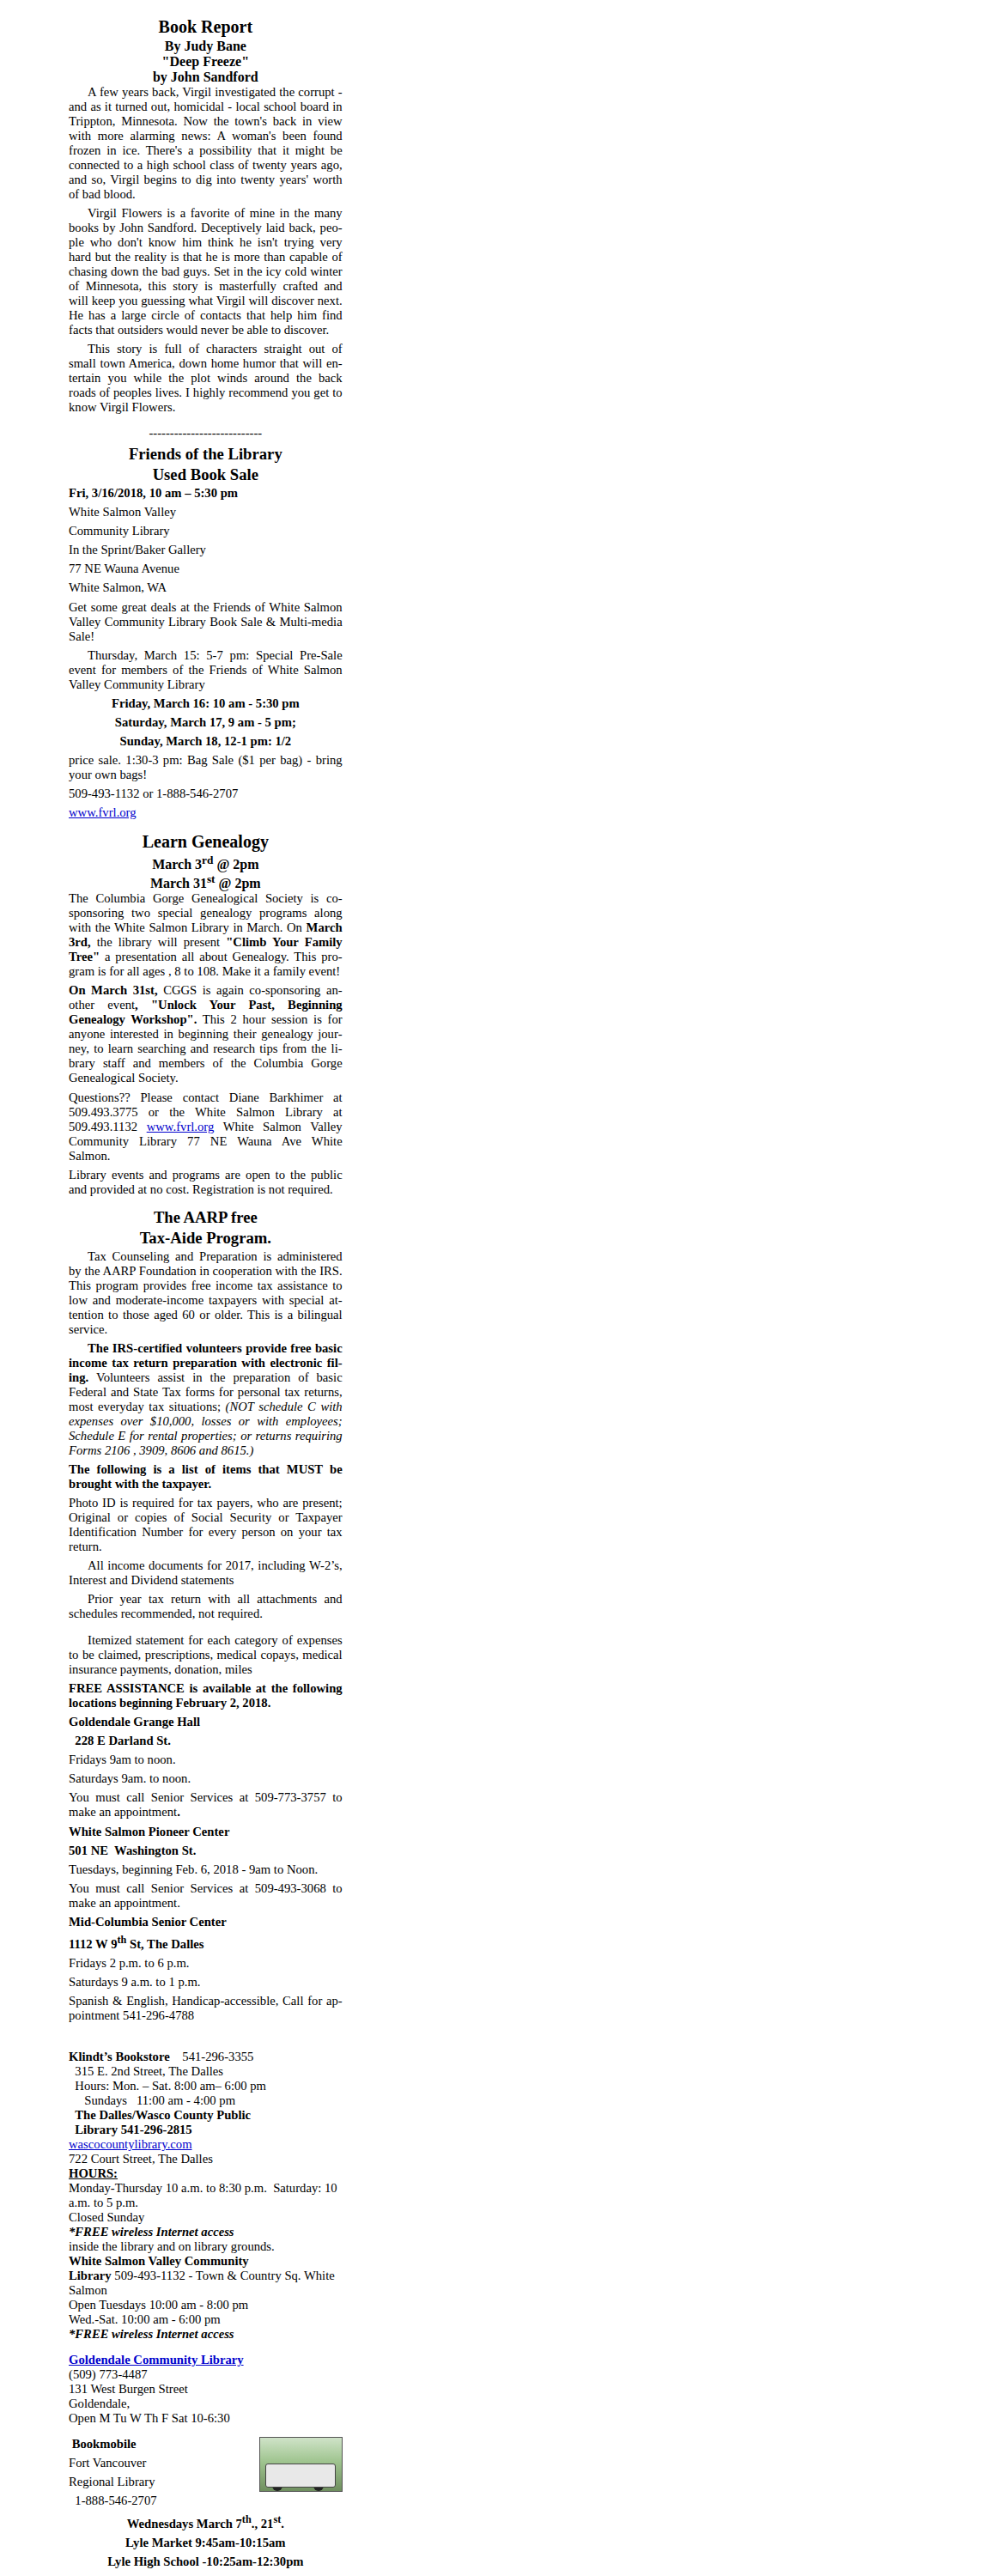Book Report
By Judy Bane
"Deep Freeze"
by John Sandford
A few years back, Virgil investigated the corrupt - and as it turned out, homicidal - local school board in Trippton, Minnesota. Now the town's back in view with more alarming news: A woman's been found frozen in ice. There's a possibility that it might be connected to a high school class of twenty years ago, and so, Virgil begins to dig into twenty years' worth of bad blood.
Virgil Flowers is a favorite of mine in the many books by John Sandford. Deceptively laid back, people who don't know him think he isn't trying very hard but the reality is that he is more than capable of chasing down the bad guys. Set in the icy cold winter of Minnesota, this story is masterfully crafted and will keep you guessing what Virgil will discover next. He has a large circle of contacts that help him find facts that outsiders would never be able to discover.
This story is full of characters straight out of small town America, down home humor that will entertain you while the plot winds around the back roads of peoples lives. I highly recommend you get to know Virgil Flowers.
---------------------------
Friends of the Library
Used Book Sale
Fri, 3/16/2018, 10 am – 5:30 pm
White Salmon Valley
Community Library
In the Sprint/Baker Gallery
77 NE Wauna Avenue
White Salmon, WA
Get some great deals at the Friends of White Salmon Valley Community Library Book Sale & Multi-media Sale!
Thursday, March 15: 5-7 pm: Special Pre-Sale event for members of the Friends of White Salmon Valley Community Library
Friday, March 16: 10 am - 5:30 pm
Saturday, March 17, 9 am - 5 pm;
Sunday, March 18, 12-1 pm: 1/2
price sale. 1:30-3 pm: Bag Sale ($1 per bag) - bring your own bags!
509-493-1132 or 1-888-546-2707
www.fvrl.org
Learn Genealogy
March 3rd @ 2pm
March 31st @ 2pm
The Columbia Gorge Genealogical Society is co-sponsoring two special genealogy programs along with the White Salmon Library in March. On March 3rd, the library will present "Climb Your Family Tree" a presentation all about Genealogy. This program is for all ages , 8 to 108. Make it a family event!
On March 31st, CGGS is again co-sponsoring another event, "Unlock Your Past, Beginning Genealogy Workshop". This 2 hour session is for anyone interested in beginning their genealogy journey, to learn searching and research tips from the library staff and members of the Columbia Gorge Genealogical Society.
Questions?? Please contact Diane Barkhimer at 509.493.3775 or the White Salmon Library at 509.493.1132 www.fvrl.org White Salmon Valley Community Library 77 NE Wauna Ave White Salmon.
Library events and programs are open to the public and provided at no cost. Registration is not required.
The AARP free
Tax-Aide Program.
Tax Counseling and Preparation is administered by the AARP Foundation in cooperation with the IRS. This program provides free income tax assistance to low and moderate-income taxpayers with special attention to those aged 60 or older. This is a bilingual service.
The IRS-certified volunteers provide free basic income tax return preparation with electronic filing. Volunteers assist in the preparation of basic Federal and State Tax forms for personal tax returns, most everyday tax situations; (NOT schedule C with expenses over $10,000, losses or with employees; Schedule E for rental properties; or returns requiring Forms 2106 , 3909, 8606 and 8615.)
The following is a list of items that MUST be brought with the taxpayer.
Photo ID is required for tax payers, who are present; Original or copies of Social Security or Taxpayer Identification Number for every person on your tax return.
All income documents for 2017, including W-2’s, Interest and Dividend statements
Prior year tax return with all attachments and schedules recommended, not required.
Itemized statement for each category of expenses to be claimed, prescriptions, medical copays, medical insurance payments, donation, miles
FREE ASSISTANCE is available at the following locations beginning February 2, 2018.
Goldendale Grange Hall
228 E Darland St.
Fridays 9am to noon.
Saturdays 9am. to noon.
You must call Senior Services at 509-773-3757 to make an appointment.
White Salmon Pioneer Center
501 NE Washington St.
Tuesdays, beginning Feb. 6, 2018 - 9am to Noon.
You must call Senior Services at 509-493-3068 to make an appointment.
Mid-Columbia Senior Center
1112 W 9th St, The Dalles
Fridays 2 p.m. to 6 p.m.
Saturdays 9 a.m. to 1 p.m.
Spanish & English, Handicap-accessible, Call for appointment 541-296-4788
Klindt’s Bookstore 541-296-3355
315 E. 2nd Street, The Dalles
Hours: Mon. – Sat. 8:00 am– 6:00 pm
Sundays 11:00 am - 4:00 pm
The Dalles/Wasco County Public
Library 541-296-2815
wascocountylibrary.com
722 Court Street, The Dalles
HOURS:
Monday-Thursday 10 a.m. to 8:30 p.m. Saturday: 10 a.m. to 5 p.m.
Closed Sunday
*FREE wireless Internet access
inside the library and on library grounds.
White Salmon Valley Community
Library 509-493-1132 - Town & Country Sq. White Salmon
Open Tuesdays 10:00 am - 8:00 pm
Wed.-Sat. 10:00 am - 6:00 pm
*FREE wireless Internet access
Goldendale Community Library
(509) 773-4487
131 West Burgen Street
Goldendale,
Open M Tu W Th F Sat 10-6:30
Bookmobile
Fort Vancouver
Regional Library
1-888-546-2707
Wednesdays March 7th., 21st.
Lyle Market 9:45am-10:15am
Lyle High School -10:25am-12:30pm
Dallesport School- 1:45pm – 3:00pm